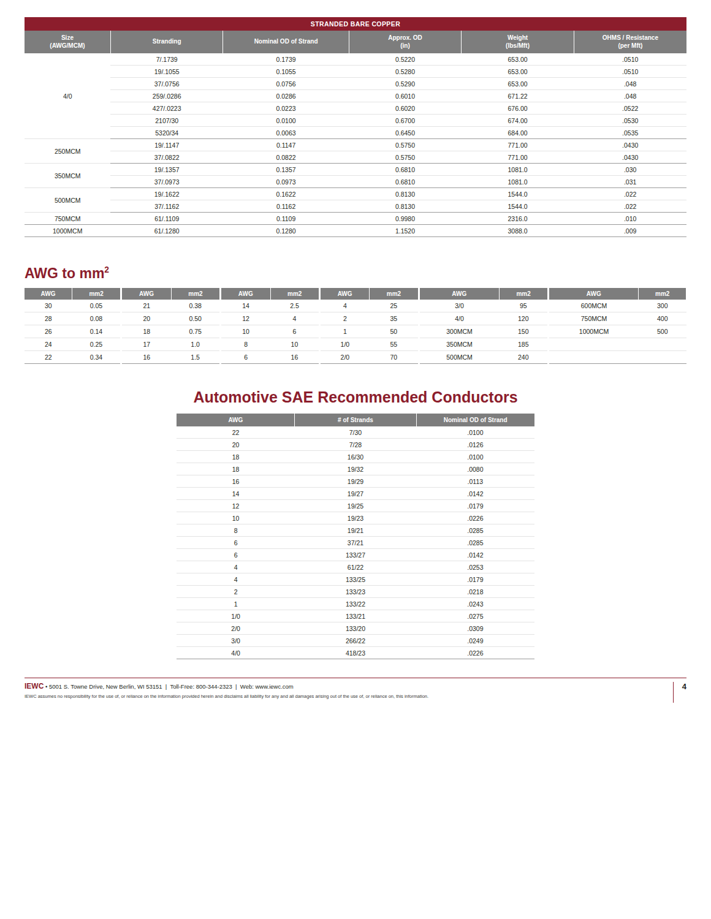Stranded Bare Copper
| Size (AWG/MCM) | Stranding | Nominal OD of Strand | Approx. OD (in) | Weight (lbs/Mft) | OHMS / Resistance (per Mft) |
| --- | --- | --- | --- | --- | --- |
| 4/0 | 7/.1739 | 0.1739 | 0.5220 | 653.00 | .0510 |
| 19/.1055 | 0.1055 | 0.5280 | 653.00 | .0510 |
| 37/.0756 | 0.0756 | 0.5290 | 653.00 | .048 |
| 259/.0286 | 0.0286 | 0.6010 | 671.22 | .048 |
| 427/.0223 | 0.0223 | 0.6020 | 676.00 | .0522 |
| 2107/30 | 0.0100 | 0.6700 | 674.00 | .0530 |
| 5320/34 | 0.0063 | 0.6450 | 684.00 | .0535 |
| 250MCM | 19/.1147 | 0.1147 | 0.5750 | 771.00 | .0430 |
| 37/.0822 | 0.0822 | 0.5750 | 771.00 | .0430 |
| 350MCM | 19/.1357 | 0.1357 | 0.6810 | 1081.0 | .030 |
| 37/.0973 | 0.0973 | 0.6810 | 1081.0 | .031 |
| 500MCM | 19/.1622 | 0.1622 | 0.8130 | 1544.0 | .022 |
| 37/.1162 | 0.1162 | 0.8130 | 1544.0 | .022 |
| 750MCM | 61/.1109 | 0.1109 | 0.9980 | 2316.0 | .010 |
| 1000MCM | 61/.1280 | 0.1280 | 1.1520 | 3088.0 | .009 |
AWG to mm2
| AWG | mm2 | AWG | mm2 | AWG | mm2 | AWG | mm2 | AWG | mm2 | AWG | mm2 |
| --- | --- | --- | --- | --- | --- | --- | --- | --- | --- | --- | --- |
| 30 | 0.05 | 21 | 0.38 | 14 | 2.5 | 4 | 25 | 3/0 | 95 | 600MCM | 300 |
| 28 | 0.08 | 20 | 0.50 | 12 | 4 | 2 | 35 | 4/0 | 120 | 750MCM | 400 |
| 26 | 0.14 | 18 | 0.75 | 10 | 6 | 1 | 50 | 300MCM | 150 | 1000MCM | 500 |
| 24 | 0.25 | 17 | 1.0 | 8 | 10 | 1/0 | 55 | 350MCM | 185 | | |
| 22 | 0.34 | 16 | 1.5 | 6 | 16 | 2/0 | 70 | 500MCM | 240 | | |
Automotive SAE Recommended Conductors
| AWG | # of Strands | Nominal OD of Strand |
| --- | --- | --- |
| 22 | 7/30 | .0100 |
| 20 | 7/28 | .0126 |
| 18 | 16/30 | .0100 |
| 18 | 19/32 | .0080 |
| 16 | 19/29 | .0113 |
| 14 | 19/27 | .0142 |
| 12 | 19/25 | .0179 |
| 10 | 19/23 | .0226 |
| 8 | 19/21 | .0285 |
| 6 | 37/21 | .0285 |
| 6 | 133/27 | .0142 |
| 4 | 61/22 | .0253 |
| 4 | 133/25 | .0179 |
| 2 | 133/23 | .0218 |
| 1 | 133/22 | .0243 |
| 1/0 | 133/21 | .0275 |
| 2/0 | 133/20 | .0309 |
| 3/0 | 266/22 | .0249 |
| 4/0 | 418/23 | .0226 |
IEWC • 5001 S. Towne Drive, New Berlin, WI 53151 | Toll-Free: 800-344-2323 | Web: www.iewc.com
IEWC assumes no responsibility for the use of, or reliance on the information provided herein and disclaims all liability for any and all damages arising out of the use of, or reliance on, this information.
4